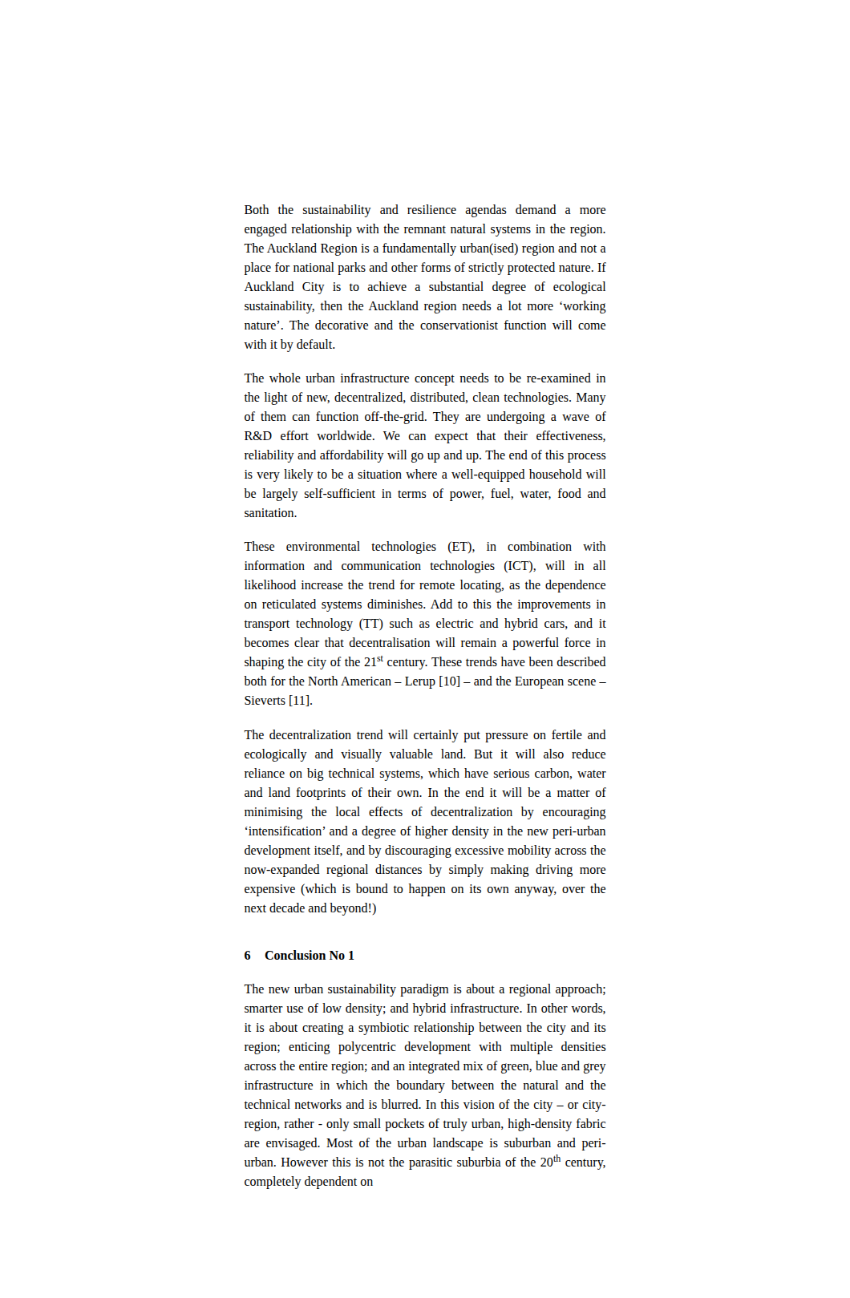Both the sustainability and resilience agendas demand a more engaged relationship with the remnant natural systems in the region. The Auckland Region is a fundamentally urban(ised) region and not a place for national parks and other forms of strictly protected nature. If Auckland City is to achieve a substantial degree of ecological sustainability, then the Auckland region needs a lot more ‘working nature’. The decorative and the conservationist function will come with it by default.
The whole urban infrastructure concept needs to be re-examined in the light of new, decentralized, distributed, clean technologies. Many of them can function off-the-grid. They are undergoing a wave of R&D effort worldwide. We can expect that their effectiveness, reliability and affordability will go up and up. The end of this process is very likely to be a situation where a well-equipped household will be largely self-sufficient in terms of power, fuel, water, food and sanitation.
These environmental technologies (ET), in combination with information and communication technologies (ICT), will in all likelihood increase the trend for remote locating, as the dependence on reticulated systems diminishes. Add to this the improvements in transport technology (TT) such as electric and hybrid cars, and it becomes clear that decentralisation will remain a powerful force in shaping the city of the 21st century. These trends have been described both for the North American – Lerup [10] – and the European scene – Sieverts [11].
The decentralization trend will certainly put pressure on fertile and ecologically and visually valuable land. But it will also reduce reliance on big technical systems, which have serious carbon, water and land footprints of their own. In the end it will be a matter of minimising the local effects of decentralization by encouraging ‘intensification’ and a degree of higher density in the new peri-urban development itself, and by discouraging excessive mobility across the now-expanded regional distances by simply making driving more expensive (which is bound to happen on its own anyway, over the next decade and beyond!)
6 Conclusion No 1
The new urban sustainability paradigm is about a regional approach; smarter use of low density; and hybrid infrastructure. In other words, it is about creating a symbiotic relationship between the city and its region; enticing polycentric development with multiple densities across the entire region; and an integrated mix of green, blue and grey infrastructure in which the boundary between the natural and the technical networks and is blurred. In this vision of the city – or city-region, rather - only small pockets of truly urban, high-density fabric are envisaged. Most of the urban landscape is suburban and peri-urban. However this is not the parasitic suburbia of the 20th century, completely dependent on